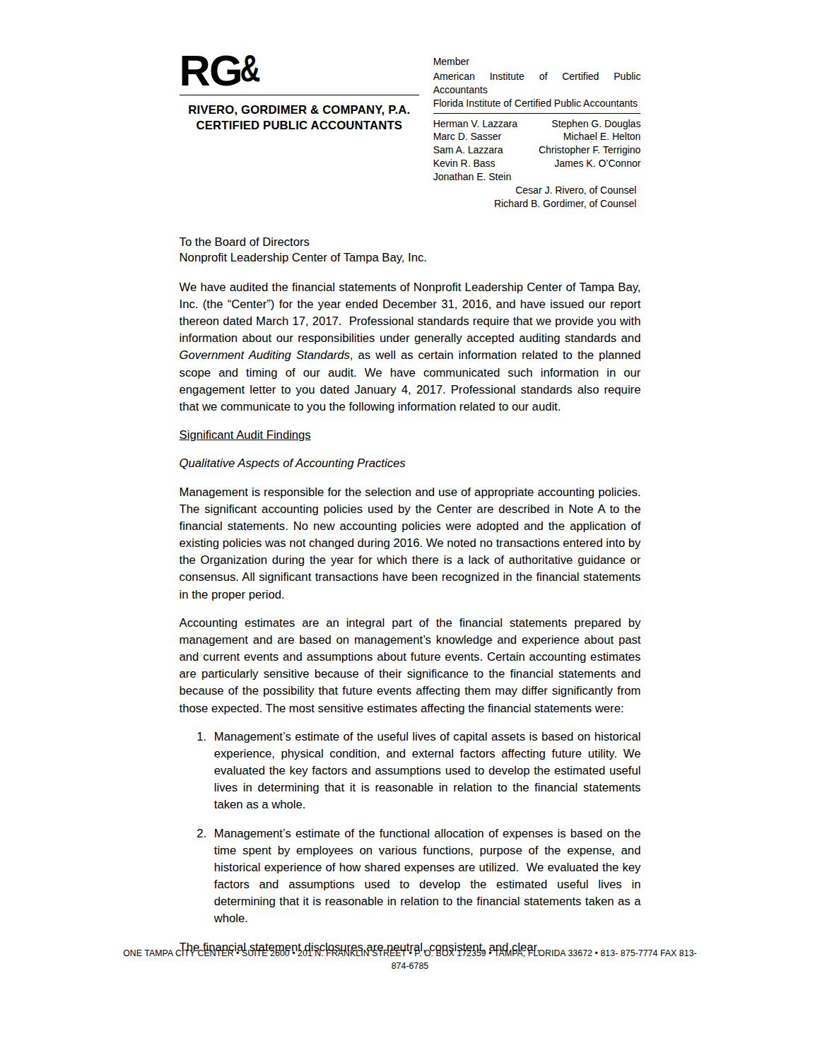RG&
RIVERO, GORDIMER & COMPANY, P.A.
CERTIFIED PUBLIC ACCOUNTANTS
Member
American Institute of Certified Public Accountants
Florida Institute of Certified Public Accountants
| Herman V. Lazzara | Stephen G. Douglas |
| Marc D. Sasser | Michael E. Helton |
| Sam A. Lazzara | Christopher F. Terrigino |
| Kevin R. Bass | James K. O’Connor |
| Jonathan E. Stein |
Cesar J. Rivero, of Counsel
Richard B. Gordimer, of Counsel
To the Board of Directors
Nonprofit Leadership Center of Tampa Bay, Inc.
We have audited the financial statements of Nonprofit Leadership Center of Tampa Bay, Inc. (the “Center”) for the year ended December 31, 2016, and have issued our report thereon dated March 17, 2017. Professional standards require that we provide you with information about our responsibilities under generally accepted auditing standards and Government Auditing Standards, as well as certain information related to the planned scope and timing of our audit. We have communicated such information in our engagement letter to you dated January 4, 2017. Professional standards also require that we communicate to you the following information related to our audit.
Significant Audit Findings
Qualitative Aspects of Accounting Practices
Management is responsible for the selection and use of appropriate accounting policies. The significant accounting policies used by the Center are described in Note A to the financial statements. No new accounting policies were adopted and the application of existing policies was not changed during 2016. We noted no transactions entered into by the Organization during the year for which there is a lack of authoritative guidance or consensus. All significant transactions have been recognized in the financial statements in the proper period.
Accounting estimates are an integral part of the financial statements prepared by management and are based on management’s knowledge and experience about past and current events and assumptions about future events. Certain accounting estimates are particularly sensitive because of their significance to the financial statements and because of the possibility that future events affecting them may differ significantly from those expected. The most sensitive estimates affecting the financial statements were:
Management’s estimate of the useful lives of capital assets is based on historical experience, physical condition, and external factors affecting future utility. We evaluated the key factors and assumptions used to develop the estimated useful lives in determining that it is reasonable in relation to the financial statements taken as a whole.
Management’s estimate of the functional allocation of expenses is based on the time spent by employees on various functions, purpose of the expense, and historical experience of how shared expenses are utilized. We evaluated the key factors and assumptions used to develop the estimated useful lives in determining that it is reasonable in relation to the financial statements taken as a whole.
The financial statement disclosures are neutral, consistent, and clear.
ONE TAMPA CITY CENTER • SUITE 2600 • 201 N. FRANKLIN STREET • P. O. BOX 172359 • TAMPA, FLORIDA 33672 • 813- 875-7774 FAX 813-874-6785